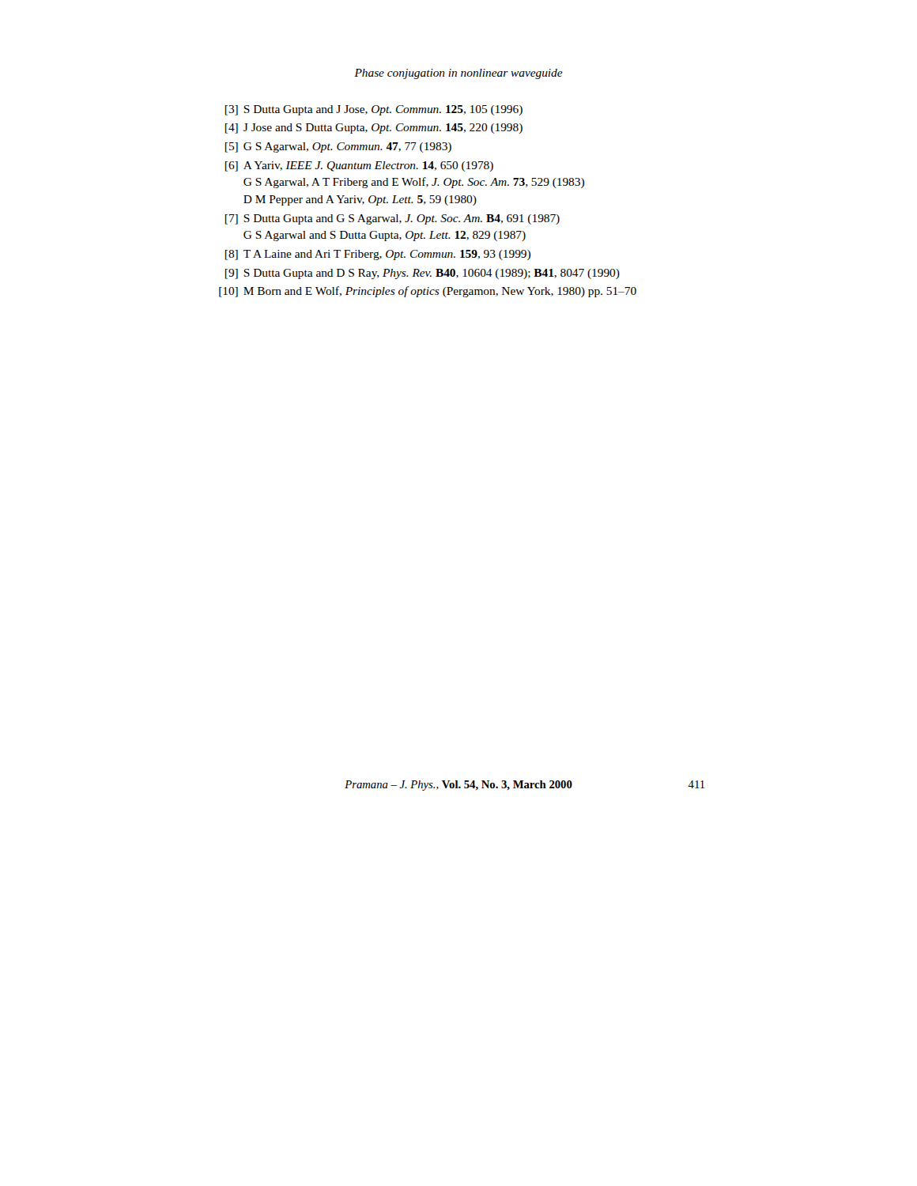Phase conjugation in nonlinear waveguide
[3] S Dutta Gupta and J Jose, Opt. Commun. 125, 105 (1996)
[4] J Jose and S Dutta Gupta, Opt. Commun. 145, 220 (1998)
[5] G S Agarwal, Opt. Commun. 47, 77 (1983)
[6] A Yariv, IEEE J. Quantum Electron. 14, 650 (1978) G S Agarwal, A T Friberg and E Wolf, J. Opt. Soc. Am. 73, 529 (1983) D M Pepper and A Yariv, Opt. Lett. 5, 59 (1980)
[7] S Dutta Gupta and G S Agarwal, J. Opt. Soc. Am. B4, 691 (1987) G S Agarwal and S Dutta Gupta, Opt. Lett. 12, 829 (1987)
[8] T A Laine and Ari T Friberg, Opt. Commun. 159, 93 (1999)
[9] S Dutta Gupta and D S Ray, Phys. Rev. B40, 10604 (1989); B41, 8047 (1990)
[10] M Born and E Wolf, Principles of optics (Pergamon, New York, 1980) pp. 51–70
Pramana – J. Phys., Vol. 54, No. 3, March 2000
411